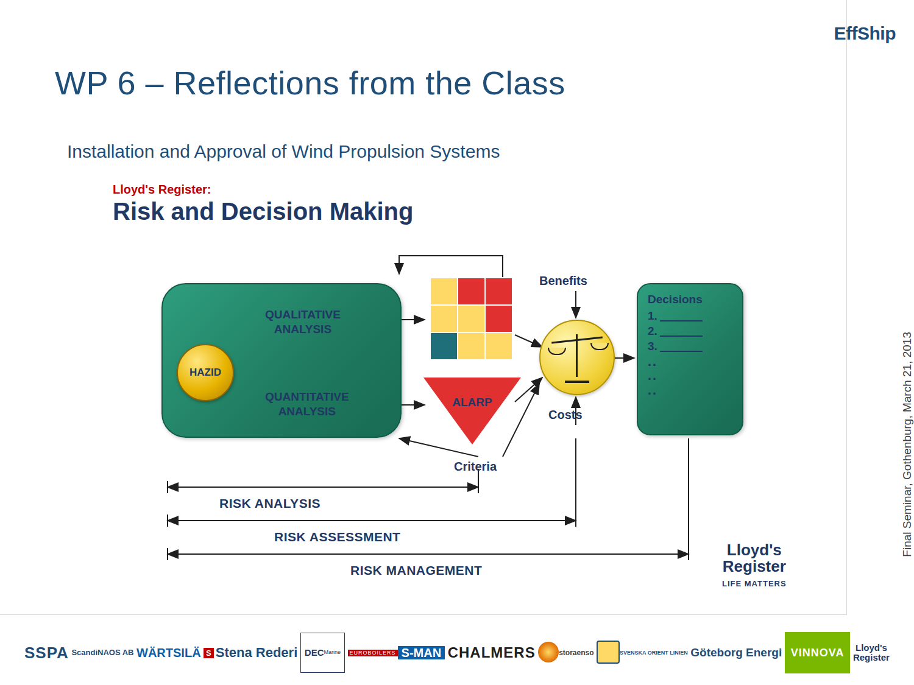EffShip
WP 6 – Reflections from the Class
Installation and Approval of Wind Propulsion Systems
Final Seminar, Gothenburg, March 21, 2013
Lloyd's Register: Risk and Decision Making
HAZID
QUALITATIVE
ANALYSIS
QUANTITATIVE
ANALYSIS
ALARP
Benefits
Costs
Decisions
1.
2.
3.
..
..
..
Criteria
RISK ANALYSIS
RISK ASSESSMENT
RISK MANAGEMENT
Lloyd's Register
LIFE MATTERS
SSPA
ScandiNAOS AB
WÄRTSILÄ
SStena Rederi
DECMarine
EUROBOILERS S-MAN
CHALMERS
storaenso
SVENSKA ORIENT LINIEN
Göteborg Energi
VINNOVA
Lloyd's
Register